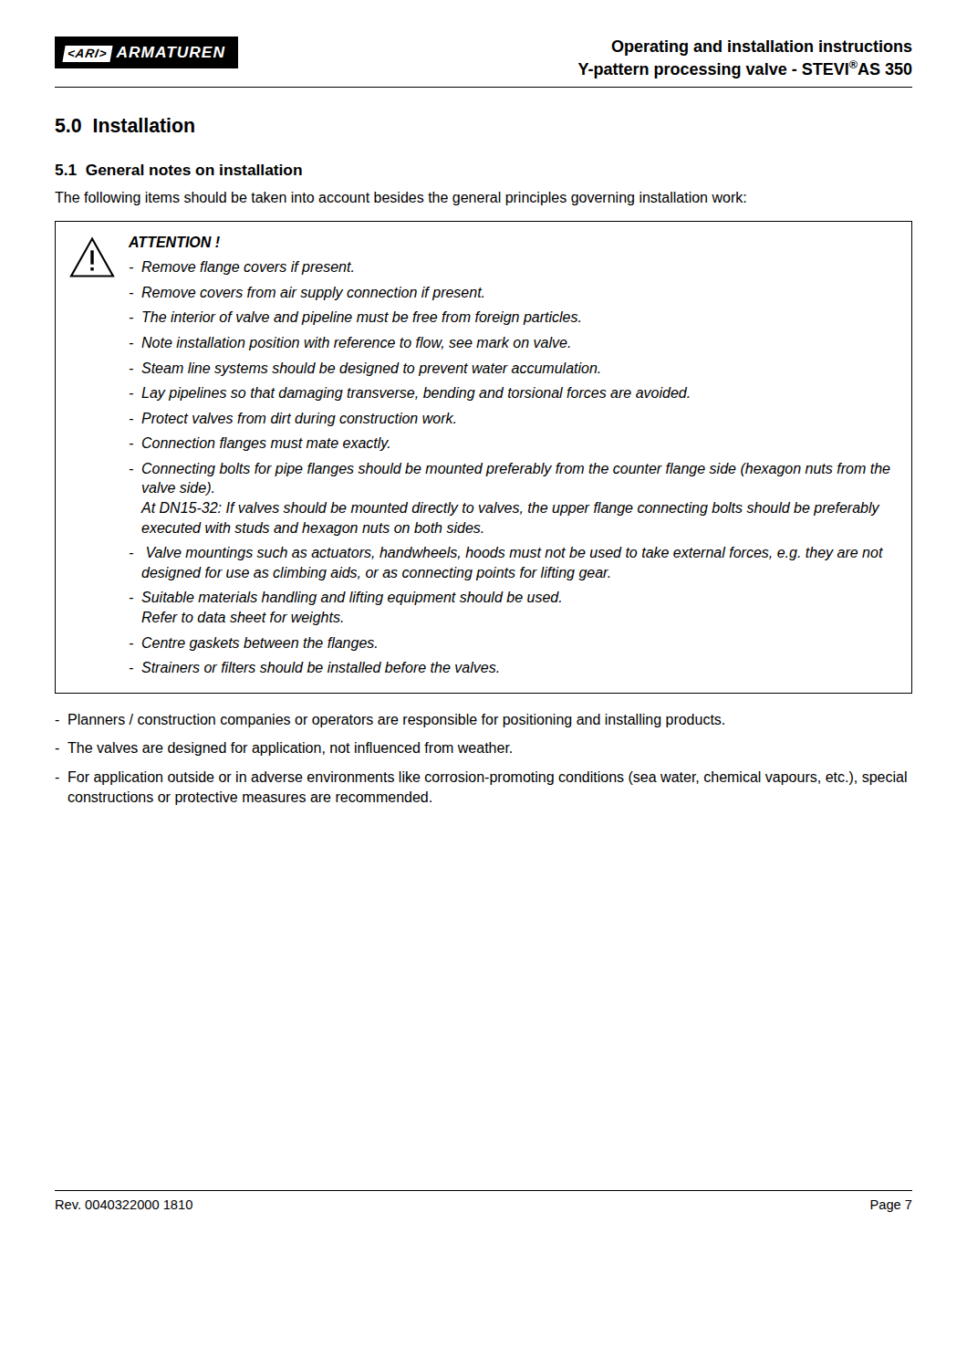<ARI>ARMATUREN
Operating and installation instructions
Y-pattern processing valve - STEVI®AS 350
5.0 Installation
5.1 General notes on installation
The following items should be taken into account besides the general principles governing installation work:
ATTENTION !
Remove flange covers if present.
Remove covers from air supply connection if present.
The interior of valve and pipeline must be free from foreign particles.
Note installation position with reference to flow, see mark on valve.
Steam line systems should be designed to prevent water accumulation.
Lay pipelines so that damaging transverse, bending and torsional forces are avoided.
Protect valves from dirt during construction work.
Connection flanges must mate exactly.
Connecting bolts for pipe flanges should be mounted preferably from the counter flange side (hexagon nuts from the valve side).
At DN15-32: If valves should be mounted directly to valves, the upper flange connecting bolts should be preferably executed with studs and hexagon nuts on both sides.
Valve mountings such as actuators, handwheels, hoods must not be used to take external forces, e.g. they are not designed for use as climbing aids, or as connecting points for lifting gear.
Suitable materials handling and lifting equipment should be used.
Refer to data sheet for weights.
Centre gaskets between the flanges.
Strainers or filters should be installed before the valves.
Planners / construction companies or operators are responsible for positioning and installing products.
The valves are designed for application, not influenced from weather.
For application outside or in adverse environments like corrosion-promoting conditions (sea water, chemical vapours, etc.), special constructions or protective measures are recommended.
Rev. 0040322000 1810 Page 7